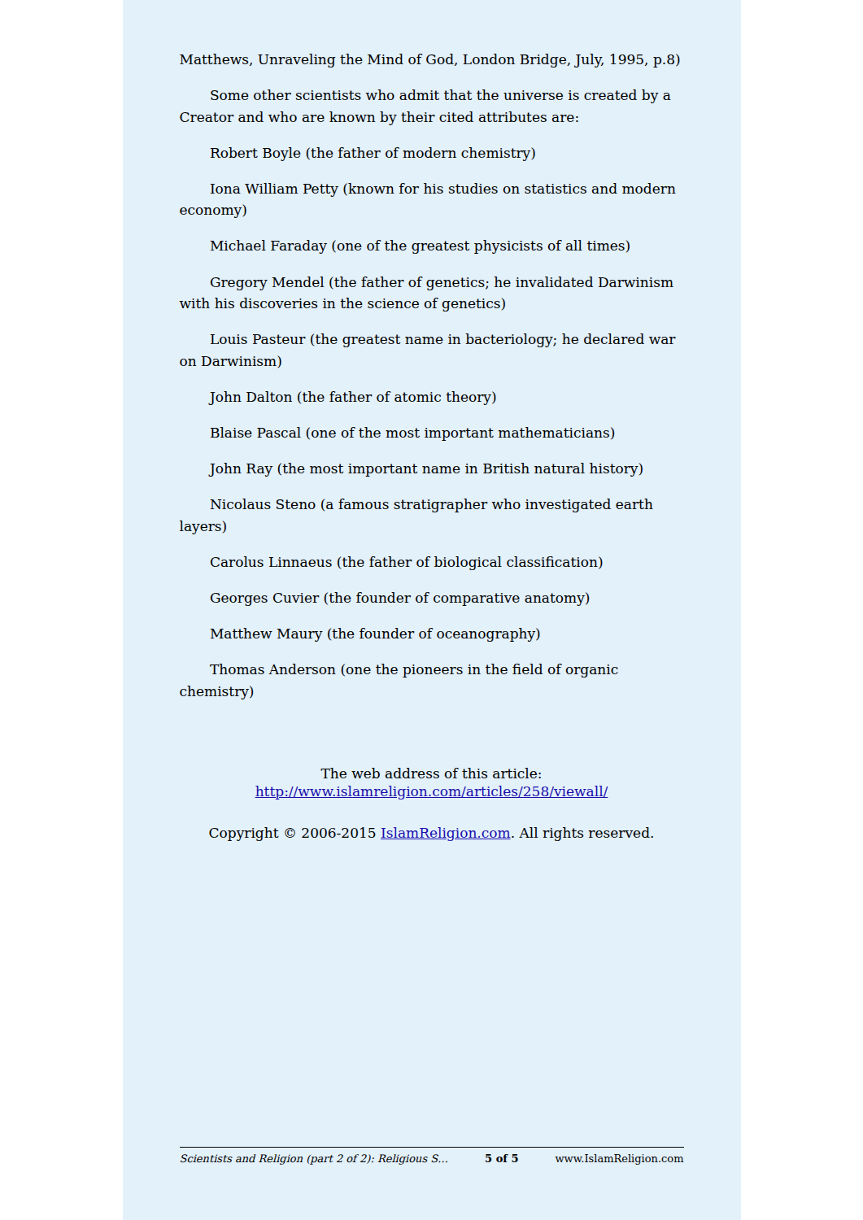Matthews, Unraveling the Mind of God, London Bridge, July, 1995, p.8)
Some other scientists who admit that the universe is created by a Creator and who are known by their cited attributes are:
Robert Boyle (the father of modern chemistry)
Iona William Petty (known for his studies on statistics and modern economy)
Michael Faraday (one of the greatest physicists of all times)
Gregory Mendel (the father of genetics; he invalidated Darwinism with his discoveries in the science of genetics)
Louis Pasteur (the greatest name in bacteriology; he declared war on Darwinism)
John Dalton (the father of atomic theory)
Blaise Pascal (one of the most important mathematicians)
John Ray (the most important name in British natural history)
Nicolaus Steno (a famous stratigrapher who investigated earth layers)
Carolus Linnaeus (the father of biological classification)
Georges Cuvier (the founder of comparative anatomy)
Matthew Maury (the founder of oceanography)
Thomas Anderson (one the pioneers in the field of organic chemistry)
The web address of this article:
http://www.islamreligion.com/articles/258/viewall/
Copyright © 2006-2015 IslamReligion.com. All rights reserved.
Scientists and Religion (part 2 of 2): Religious S…
5 of 5
www.IslamReligion.com